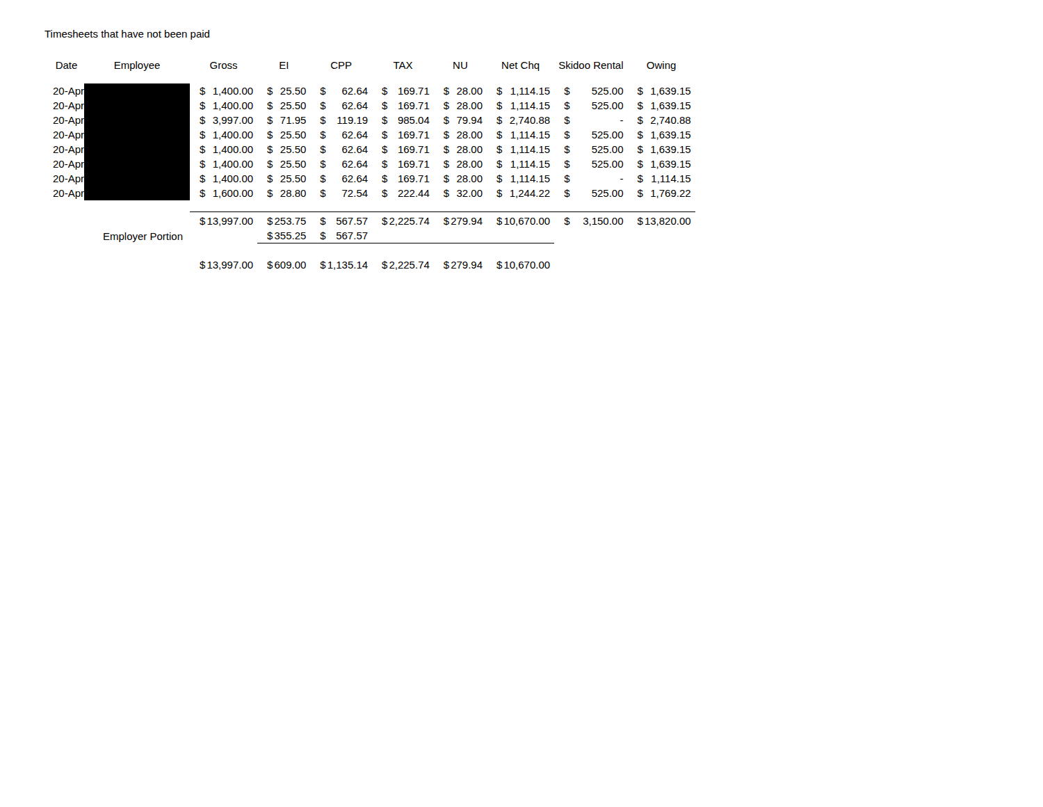Timesheets that have not been paid
| Date | Employee | Gross | EI | CPP | TAX | NU | Net Chq | Skidoo Rental | Owing |
| --- | --- | --- | --- | --- | --- | --- | --- | --- | --- |
| 20-Apr | | $ | 1,400.00 | $ | 25.50 | $ | 62.64 | $ | 169.71 | $ | 28.00 | $ | 1,114.15 | $ | 525.00 | $ | 1,639.15 |
| 20-Apr | | $ | 1,400.00 | $ | 25.50 | $ | 62.64 | $ | 169.71 | $ | 28.00 | $ | 1,114.15 | $ | 525.00 | $ | 1,639.15 |
| 20-Apr | | $ | 3,997.00 | $ | 71.95 | $ | 119.19 | $ | 985.04 | $ | 79.94 | $ | 2,740.88 | $ | - | $ | 2,740.88 |
| 20-Apr | | $ | 1,400.00 | $ | 25.50 | $ | 62.64 | $ | 169.71 | $ | 28.00 | $ | 1,114.15 | $ | 525.00 | $ | 1,639.15 |
| 20-Apr | | $ | 1,400.00 | $ | 25.50 | $ | 62.64 | $ | 169.71 | $ | 28.00 | $ | 1,114.15 | $ | 525.00 | $ | 1,639.15 |
| 20-Apr | | $ | 1,400.00 | $ | 25.50 | $ | 62.64 | $ | 169.71 | $ | 28.00 | $ | 1,114.15 | $ | 525.00 | $ | 1,639.15 |
| 20-Apr | | $ | 1,400.00 | $ | 25.50 | $ | 62.64 | $ | 169.71 | $ | 28.00 | $ | 1,114.15 | $ | - | $ | 1,114.15 |
| 20-Apr | | $ | 1,600.00 | $ | 28.80 | $ | 72.54 | $ | 222.44 | $ | 32.00 | $ | 1,244.22 | $ | 525.00 | $ | 1,769.22 |
| | | $ | 13,997.00 | $ | 253.75 | $ | 567.57 | $ | 2,225.74 | $ | 279.94 | $ | 10,670.00 | $ | 3,150.00 | $ | 13,820.00 |
| | Employer Portion | | | $ | 355.25 | $ | 567.57 | | | | | | | | | | |
| | | $ | 13,997.00 | $ | 609.00 | $ | 1,135.14 | $ | 2,225.74 | $ | 279.94 | $ | 10,670.00 | | | | |